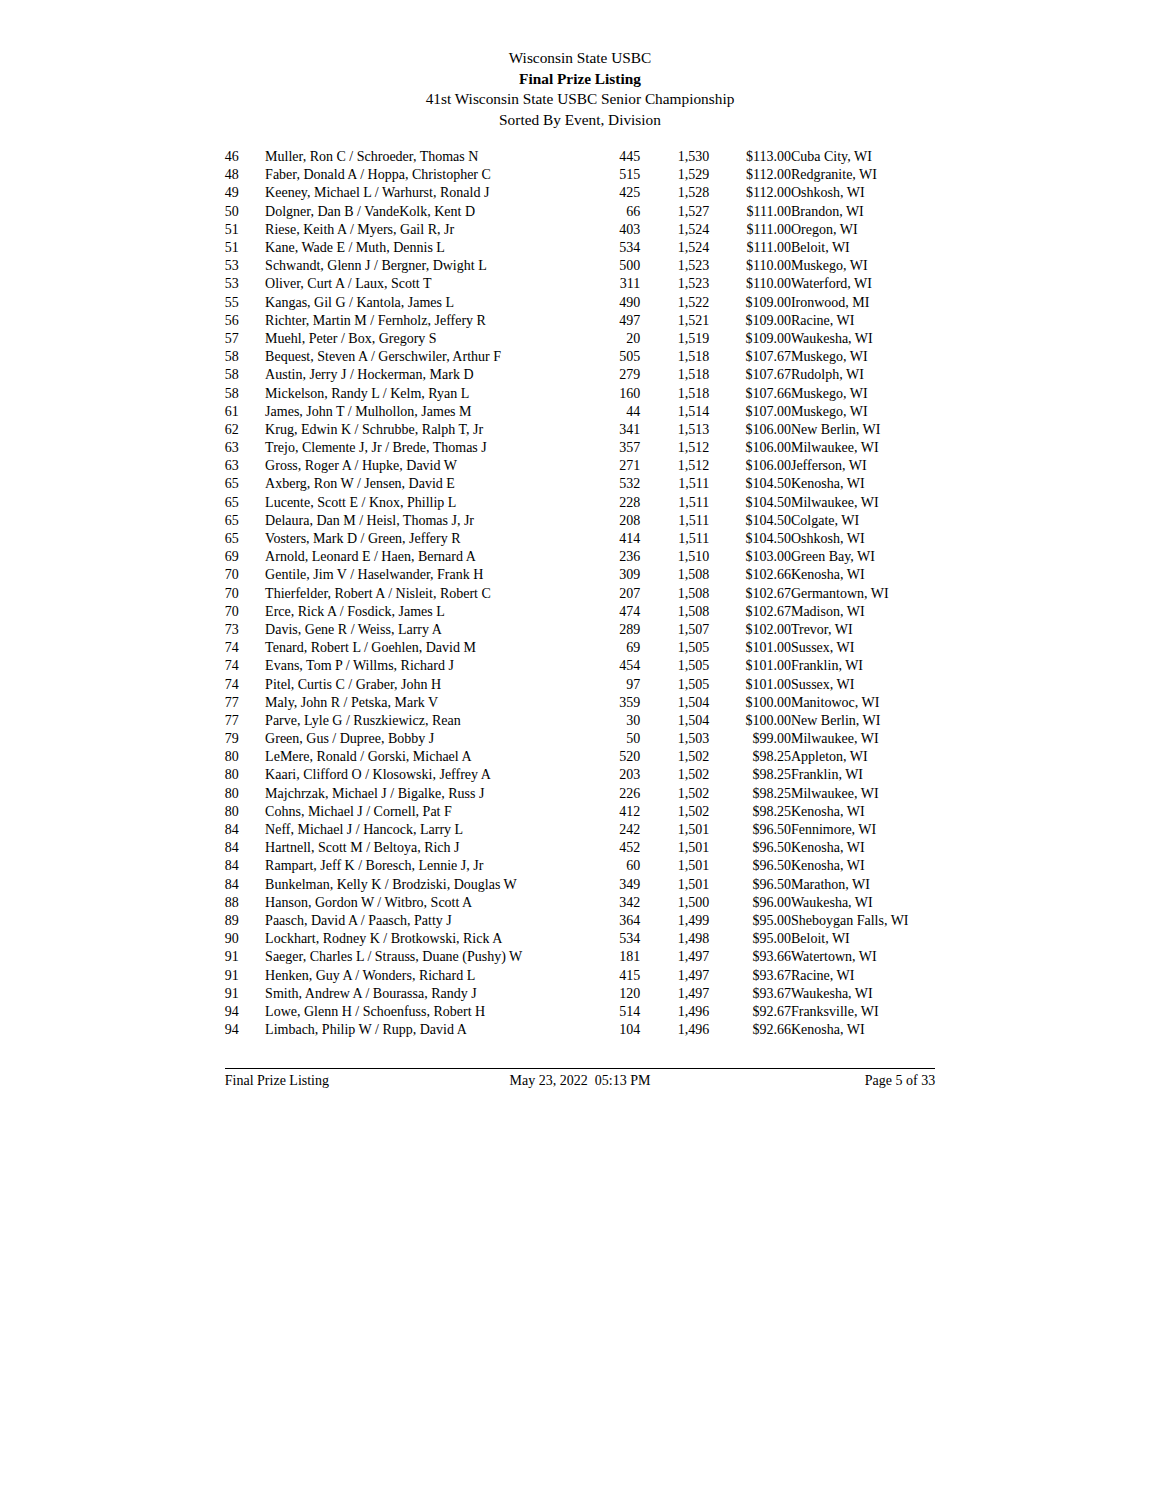Wisconsin State USBC
Final Prize Listing
41st Wisconsin State USBC Senior Championship
Sorted By Event, Division
| 46 | Muller, Ron C / Schroeder, Thomas N | 445 | 1,530 | $113.00 | Cuba City, WI |
| 48 | Faber, Donald A / Hoppa, Christopher C | 515 | 1,529 | $112.00 | Redgranite, WI |
| 49 | Keeney, Michael L / Warhurst, Ronald J | 425 | 1,528 | $112.00 | Oshkosh, WI |
| 50 | Dolgner, Dan B / VandeKolk, Kent D | 66 | 1,527 | $111.00 | Brandon, WI |
| 51 | Riese, Keith A / Myers, Gail R, Jr | 403 | 1,524 | $111.00 | Oregon, WI |
| 51 | Kane, Wade E / Muth, Dennis L | 534 | 1,524 | $111.00 | Beloit, WI |
| 53 | Schwandt, Glenn J / Bergner, Dwight L | 500 | 1,523 | $110.00 | Muskego, WI |
| 53 | Oliver, Curt A / Laux, Scott T | 311 | 1,523 | $110.00 | Waterford, WI |
| 55 | Kangas, Gil G / Kantola, James L | 490 | 1,522 | $109.00 | Ironwood, MI |
| 56 | Richter, Martin M / Fernholz, Jeffery R | 497 | 1,521 | $109.00 | Racine, WI |
| 57 | Muehl, Peter / Box, Gregory S | 20 | 1,519 | $109.00 | Waukesha, WI |
| 58 | Bequest, Steven A / Gerschwiler, Arthur F | 505 | 1,518 | $107.67 | Muskego, WI |
| 58 | Austin, Jerry J / Hockerman, Mark D | 279 | 1,518 | $107.67 | Rudolph, WI |
| 58 | Mickelson, Randy L / Kelm, Ryan L | 160 | 1,518 | $107.66 | Muskego, WI |
| 61 | James, John T / Mulhollon, James M | 44 | 1,514 | $107.00 | Muskego, WI |
| 62 | Krug, Edwin K / Schrubbe, Ralph T, Jr | 341 | 1,513 | $106.00 | New Berlin, WI |
| 63 | Trejo, Clemente J, Jr / Brede, Thomas J | 357 | 1,512 | $106.00 | Milwaukee, WI |
| 63 | Gross, Roger A / Hupke, David W | 271 | 1,512 | $106.00 | Jefferson, WI |
| 65 | Axberg, Ron W / Jensen, David E | 532 | 1,511 | $104.50 | Kenosha, WI |
| 65 | Lucente, Scott E / Knox, Phillip L | 228 | 1,511 | $104.50 | Milwaukee, WI |
| 65 | Delaura, Dan M / Heisl, Thomas J, Jr | 208 | 1,511 | $104.50 | Colgate, WI |
| 65 | Vosters, Mark D / Green, Jeffery R | 414 | 1,511 | $104.50 | Oshkosh, WI |
| 69 | Arnold, Leonard E / Haen, Bernard A | 236 | 1,510 | $103.00 | Green Bay, WI |
| 70 | Gentile, Jim V / Haselwander, Frank H | 309 | 1,508 | $102.66 | Kenosha, WI |
| 70 | Thierfelder, Robert A / Nisleit, Robert C | 207 | 1,508 | $102.67 | Germantown, WI |
| 70 | Erce, Rick A / Fosdick, James L | 474 | 1,508 | $102.67 | Madison, WI |
| 73 | Davis, Gene R / Weiss, Larry A | 289 | 1,507 | $102.00 | Trevor, WI |
| 74 | Tenard, Robert L / Goehlen, David M | 69 | 1,505 | $101.00 | Sussex, WI |
| 74 | Evans, Tom P / Willms, Richard J | 454 | 1,505 | $101.00 | Franklin, WI |
| 74 | Pitel, Curtis C / Graber, John H | 97 | 1,505 | $101.00 | Sussex, WI |
| 77 | Maly, John R / Petska, Mark V | 359 | 1,504 | $100.00 | Manitowoc, WI |
| 77 | Parve, Lyle G / Ruszkiewicz, Rean | 30 | 1,504 | $100.00 | New Berlin, WI |
| 79 | Green, Gus / Dupree, Bobby J | 50 | 1,503 | $99.00 | Milwaukee, WI |
| 80 | LeMere, Ronald / Gorski, Michael A | 520 | 1,502 | $98.25 | Appleton, WI |
| 80 | Kaari, Clifford O / Klosowski, Jeffrey A | 203 | 1,502 | $98.25 | Franklin, WI |
| 80 | Majchrzak, Michael J / Bigalke, Russ J | 226 | 1,502 | $98.25 | Milwaukee, WI |
| 80 | Cohns, Michael J / Cornell, Pat F | 412 | 1,502 | $98.25 | Kenosha, WI |
| 84 | Neff, Michael J / Hancock, Larry L | 242 | 1,501 | $96.50 | Fennimore, WI |
| 84 | Hartnell, Scott M / Beltoya, Rich J | 452 | 1,501 | $96.50 | Kenosha, WI |
| 84 | Rampart, Jeff K / Boresch, Lennie J, Jr | 60 | 1,501 | $96.50 | Kenosha, WI |
| 84 | Bunkelman, Kelly K / Brodziski, Douglas W | 349 | 1,501 | $96.50 | Marathon, WI |
| 88 | Hanson, Gordon W / Witbro, Scott A | 342 | 1,500 | $96.00 | Waukesha, WI |
| 89 | Paasch, David A / Paasch, Patty J | 364 | 1,499 | $95.00 | Sheboygan Falls, WI |
| 90 | Lockhart, Rodney K / Brotkowski, Rick A | 534 | 1,498 | $95.00 | Beloit, WI |
| 91 | Saeger, Charles L / Strauss, Duane (Pushy) W | 181 | 1,497 | $93.66 | Watertown, WI |
| 91 | Henken, Guy A / Wonders, Richard L | 415 | 1,497 | $93.67 | Racine, WI |
| 91 | Smith, Andrew A / Bourassa, Randy J | 120 | 1,497 | $93.67 | Waukesha, WI |
| 94 | Lowe, Glenn H / Schoenfuss, Robert H | 514 | 1,496 | $92.67 | Franksville, WI |
| 94 | Limbach, Philip W / Rupp, David A | 104 | 1,496 | $92.66 | Kenosha, WI |
Final Prize Listing
May 23, 2022 05:13 PM
Page 5 of 33